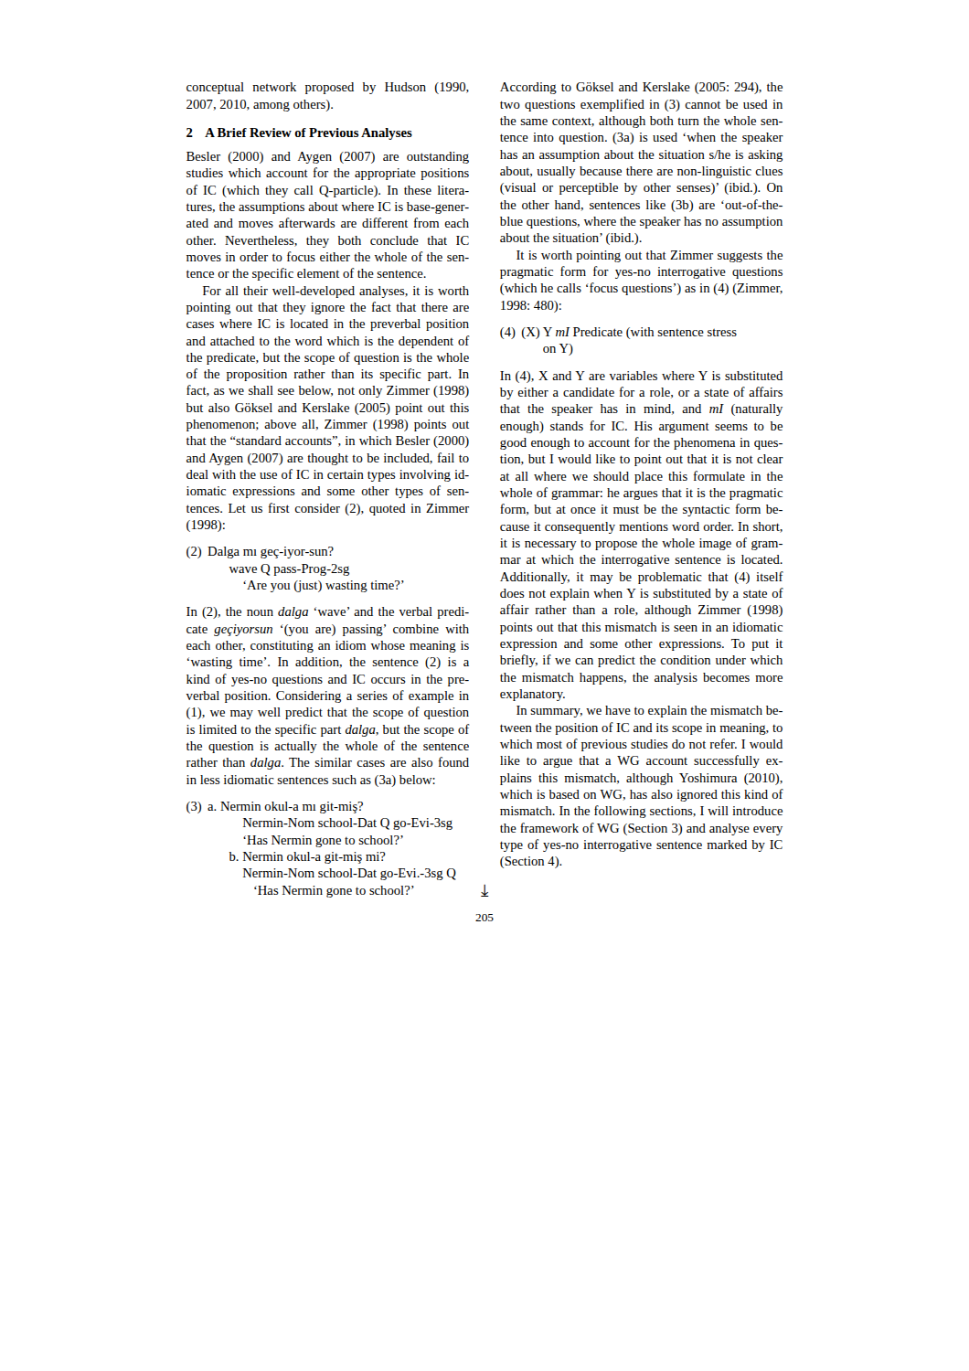conceptual network proposed by Hudson (1990, 2007, 2010, among others).
2 A Brief Review of Previous Analyses
Besler (2000) and Aygen (2007) are outstanding studies which account for the appropriate positions of IC (which they call Q-particle). In these literatures, the assumptions about where IC is base-generated and moves afterwards are different from each other. Nevertheless, they both conclude that IC moves in order to focus either the whole of the sentence or the specific element of the sentence.
For all their well-developed analyses, it is worth pointing out that they ignore the fact that there are cases where IC is located in the preverbal position and attached to the word which is the dependent of the predicate, but the scope of question is the whole of the proposition rather than its specific part. In fact, as we shall see below, not only Zimmer (1998) but also Göksel and Kerslake (2005) point out this phenomenon; above all, Zimmer (1998) points out that the “standard accounts”, in which Besler (2000) and Aygen (2007) are thought to be included, fail to deal with the use of IC in certain types involving idiomatic expressions and some other types of sentences. Let us first consider (2), quoted in Zimmer (1998):
(2) Dalga mı geç-iyor-sun? wave Q pass-Prog-2sg ‘Are you (just) wasting time?’
In (2), the noun dalga ‘wave’ and the verbal predicate geçiyorsun ‘(you are) passing’ combine with each other, constituting an idiom whose meaning is ‘wasting time’. In addition, the sentence (2) is a kind of yes-no questions and IC occurs in the preverbal position. Considering a series of example in (1), we may well predict that the scope of question is limited to the specific part dalga, but the scope of the question is actually the whole of the sentence rather than dalga. The similar cases are also found in less idiomatic sentences such as (3a) below:
(3) a. Nermin okul-a mı git-miş? Nermin-Nom school-Dat Q go-Evi-3sg ‘Has Nermin gone to school?’ b. Nermin okul-a git-miş mi? Nermin-Nom school-Dat go-Evi.-3sg Q ‘Has Nermin gone to school?’
According to Göksel and Kerslake (2005: 294), the two questions exemplified in (3) cannot be used in the same context, although both turn the whole sentence into question. (3a) is used ‘when the speaker has an assumption about the situation s/he is asking about, usually because there are non-linguistic clues (visual or perceptible by other senses)’ (ibid.). On the other hand, sentences like (3b) are ‘out-of-the-blue questions, where the speaker has no assumption about the situation’ (ibid.).
It is worth pointing out that Zimmer suggests the pragmatic form for yes-no interrogative questions (which he calls ‘focus questions’) as in (4) (Zimmer, 1998: 480):
(4) (X) Y mI Predicate (with sentence stress on Y)
In (4), X and Y are variables where Y is substituted by either a candidate for a role, or a state of affairs that the speaker has in mind, and mI (naturally enough) stands for IC. His argument seems to be good enough to account for the phenomena in question, but I would like to point out that it is not clear at all where we should place this formulate in the whole of grammar: he argues that it is the pragmatic form, but at once it must be the syntactic form because it consequently mentions word order. In short, it is necessary to propose the whole image of grammar at which the interrogative sentence is located. Additionally, it may be problematic that (4) itself does not explain when Y is substituted by a state of affair rather than a role, although Zimmer (1998) points out that this mismatch is seen in an idiomatic expression and some other expressions. To put it briefly, if we can predict the condition under which the mismatch happens, the analysis becomes more explanatory.
In summary, we have to explain the mismatch between the position of IC and its scope in meaning, to which most of previous studies do not refer. I would like to argue that a WG account successfully explains this mismatch, although Yoshimura (2010), which is based on WG, has also ignored this kind of mismatch. In the following sections, I will introduce the framework of WG (Section 3) and analyse every type of yes-no interrogative sentence marked by IC (Section 4).
⤓ 205